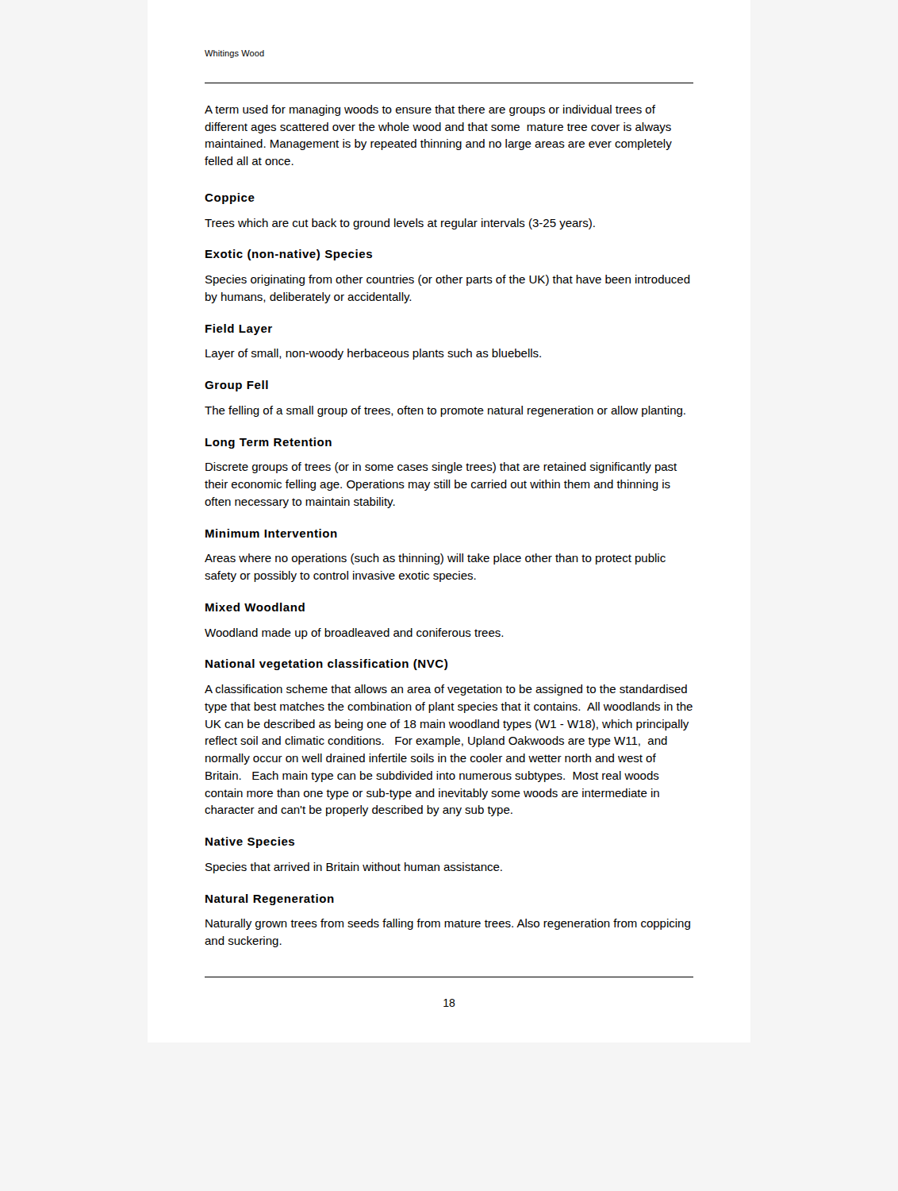Whitings Wood
A term used for managing woods to ensure that there are groups or individual trees of different ages scattered over the whole wood and that some mature tree cover is always maintained. Management is by repeated thinning and no large areas are ever completely felled all at once.
Coppice
Trees which are cut back to ground levels at regular intervals (3-25 years).
Exotic (non-native) Species
Species originating from other countries (or other parts of the UK) that have been introduced by humans, deliberately or accidentally.
Field Layer
Layer of small, non-woody herbaceous plants such as bluebells.
Group Fell
The felling of a small group of trees, often to promote natural regeneration or allow planting.
Long Term Retention
Discrete groups of trees (or in some cases single trees) that are retained significantly past their economic felling age. Operations may still be carried out within them and thinning is often necessary to maintain stability.
Minimum Intervention
Areas where no operations (such as thinning) will take place other than to protect public safety or possibly to control invasive exotic species.
Mixed Woodland
Woodland made up of broadleaved and coniferous trees.
National vegetation classification (NVC)
A classification scheme that allows an area of vegetation to be assigned to the standardised type that best matches the combination of plant species that it contains. All woodlands in the UK can be described as being one of 18 main woodland types (W1 - W18), which principally reflect soil and climatic conditions. For example, Upland Oakwoods are type W11, and normally occur on well drained infertile soils in the cooler and wetter north and west of Britain. Each main type can be subdivided into numerous subtypes. Most real woods contain more than one type or sub-type and inevitably some woods are intermediate in character and can't be properly described by any sub type.
Native Species
Species that arrived in Britain without human assistance.
Natural Regeneration
Naturally grown trees from seeds falling from mature trees. Also regeneration from coppicing and suckering.
18